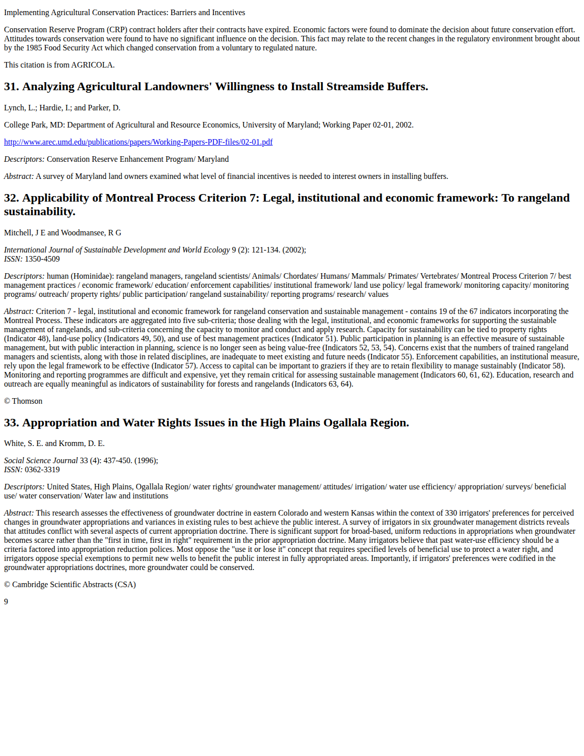Implementing Agricultural Conservation Practices: Barriers and Incentives
Conservation Reserve Program (CRP) contract holders after their contracts have expired. Economic factors were found to dominate the decision about future conservation effort. Attitudes towards conservation were found to have no significant influence on the decision. This fact may relate to the recent changes in the regulatory environment brought about by the 1985 Food Security Act which changed conservation from a voluntary to regulated nature.
This citation is from AGRICOLA.
31. Analyzing Agricultural Landowners' Willingness to Install Streamside Buffers.
Lynch, L.; Hardie, I.; and Parker, D.
College Park, MD: Department of Agricultural and Resource Economics, University of Maryland; Working Paper 02-01, 2002.
http://www.arec.umd.edu/publications/papers/Working-Papers-PDF-files/02-01.pdf
Descriptors: Conservation Reserve Enhancement Program/ Maryland
Abstract: A survey of Maryland land owners examined what level of financial incentives is needed to interest owners in installing buffers.
32. Applicability of Montreal Process Criterion 7: Legal, institutional and economic framework: To rangeland sustainability.
Mitchell, J E and Woodmansee, R G
International Journal of Sustainable Development and World Ecology 9 (2): 121-134. (2002);
ISSN: 1350-4509
Descriptors: human (Hominidae): rangeland managers, rangeland scientists/ Animals/ Chordates/ Humans/ Mammals/ Primates/ Vertebrates/ Montreal Process Criterion 7/ best management practices / economic framework/ education/ enforcement capabilities/ institutional framework/ land use policy/ legal framework/ monitoring capacity/ monitoring programs/ outreach/ property rights/ public participation/ rangeland sustainability/ reporting programs/ research/ values
Abstract: Criterion 7 - legal, institutional and economic framework for rangeland conservation and sustainable management - contains 19 of the 67 indicators incorporating the Montreal Process. These indicators are aggregated into five sub-criteria; those dealing with the legal, institutional, and economic frameworks for supporting the sustainable management of rangelands, and sub-criteria concerning the capacity to monitor and conduct and apply research. Capacity for sustainability can be tied to property rights (Indicator 48), land-use policy (Indicators 49, 50), and use of best management practices (Indicator 51). Public participation in planning is an effective measure of sustainable management, but with public interaction in planning, science is no longer seen as being value-free (Indicators 52, 53, 54). Concerns exist that the numbers of trained rangeland managers and scientists, along with those in related disciplines, are inadequate to meet existing and future needs (Indicator 55). Enforcement capabilities, an institutional measure, rely upon the legal framework to be effective (Indicator 57). Access to capital can be important to graziers if they are to retain flexibility to manage sustainably (Indicator 58). Monitoring and reporting programmes are difficult and expensive, yet they remain critical for assessing sustainable management (Indicators 60, 61, 62). Education, research and outreach are equally meaningful as indicators of sustainability for forests and rangelands (Indicators 63, 64).
© Thomson
33. Appropriation and Water Rights Issues in the High Plains Ogallala Region.
White, S. E. and Kromm, D. E.
Social Science Journal 33 (4): 437-450. (1996);
ISSN: 0362-3319
Descriptors: United States, High Plains, Ogallala Region/ water rights/ groundwater management/ attitudes/ irrigation/ water use efficiency/ appropriation/ surveys/ beneficial use/ water conservation/ Water law and institutions
Abstract: This research assesses the effectiveness of groundwater doctrine in eastern Colorado and western Kansas within the context of 330 irrigators' preferences for perceived changes in groundwater appropriations and variances in existing rules to best achieve the public interest. A survey of irrigators in six groundwater management districts reveals that attitudes conflict with several aspects of current appropriation doctrine. There is significant support for broad-based, uniform reductions in appropriations when groundwater becomes scarce rather than the "first in time, first in right" requirement in the prior appropriation doctrine. Many irrigators believe that past water-use efficiency should be a criteria factored into appropriation reduction polices. Most oppose the "use it or lose it" concept that requires specified levels of beneficial use to protect a water right, and irrigators oppose special exemptions to permit new wells to benefit the public interest in fully appropriated areas. Importantly, if irrigators' preferences were codified in the groundwater appropriations doctrines, more groundwater could be conserved.
© Cambridge Scientific Abstracts (CSA)
9